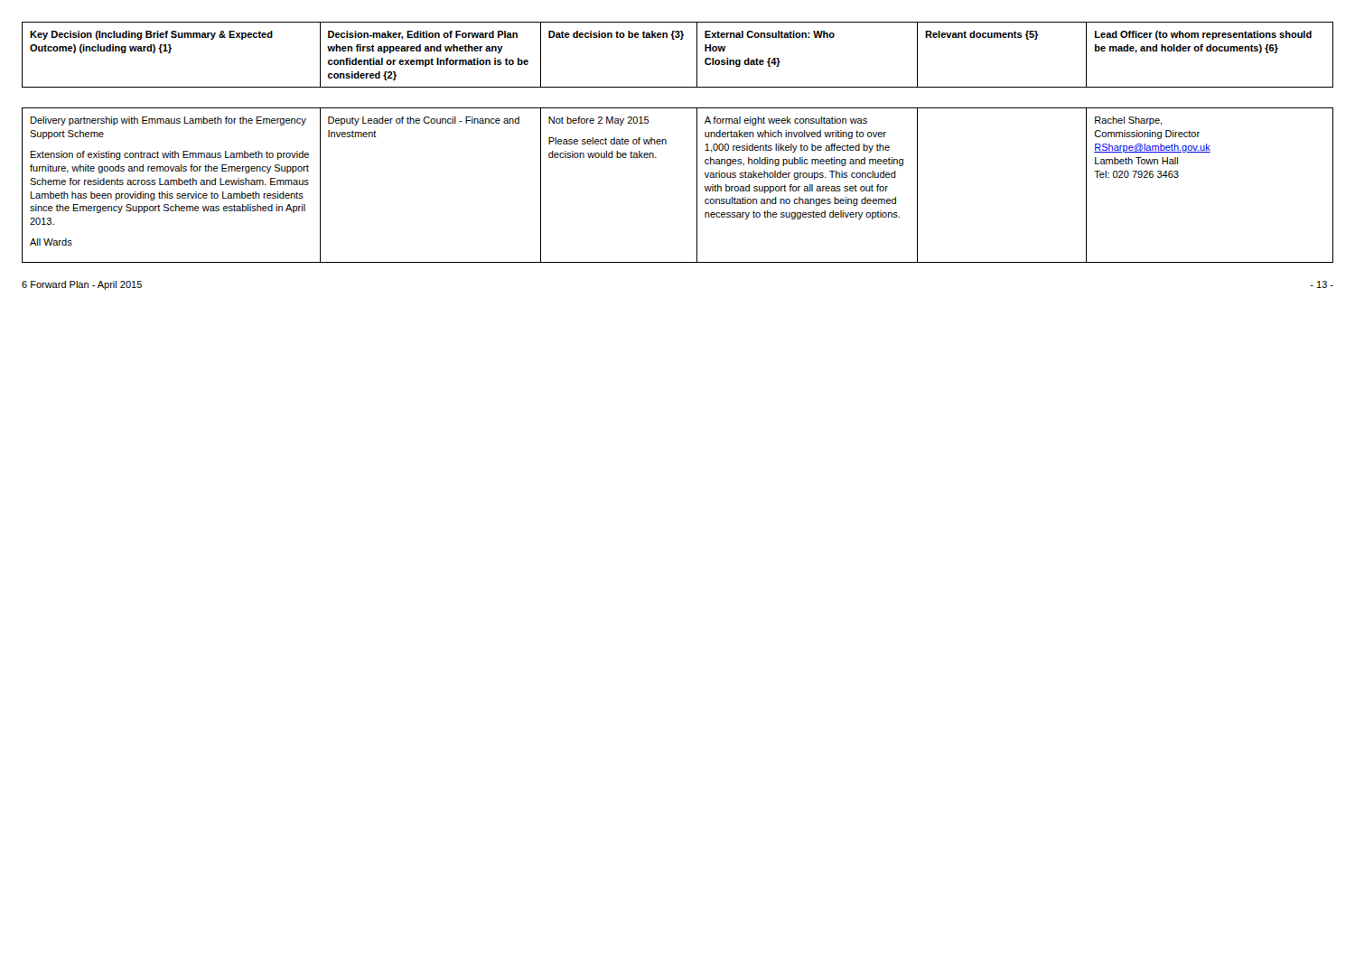| Key Decision (Including Brief Summary & Expected Outcome) (including ward) {1} | Decision-maker, Edition of Forward Plan when first appeared and whether any confidential or exempt Information is to be considered {2} | Date decision to be taken {3} | External Consultation: Who How Closing date {4} | Relevant documents {5} | Lead Officer (to whom representations should be made, and holder of documents) {6} |
| --- | --- | --- | --- | --- | --- |
| Delivery partnership with Emmaus Lambeth for the Emergency Support Scheme Extension of existing contract with Emmaus Lambeth to provide furniture, white goods and removals for the Emergency Support Scheme for residents across Lambeth and Lewisham. Emmaus Lambeth has been providing this service to Lambeth residents since the Emergency Support Scheme was established in April 2013. All Wards | Deputy Leader of the Council - Finance and Investment | Not before 2 May 2015 Please select date of when decision would be taken. | A formal eight week consultation was undertaken which involved writing to over 1,000 residents likely to be affected by the changes, holding public meeting and meeting various stakeholder groups. This concluded with broad support for all areas set out for consultation and no changes being deemed necessary to the suggested delivery options. | | Rachel Sharpe, Commissioning Director RSharpe@lambeth.gov.uk Lambeth Town Hall Tel: 020 7926 3463 |
6 Forward Plan - April 2015 - 13 -